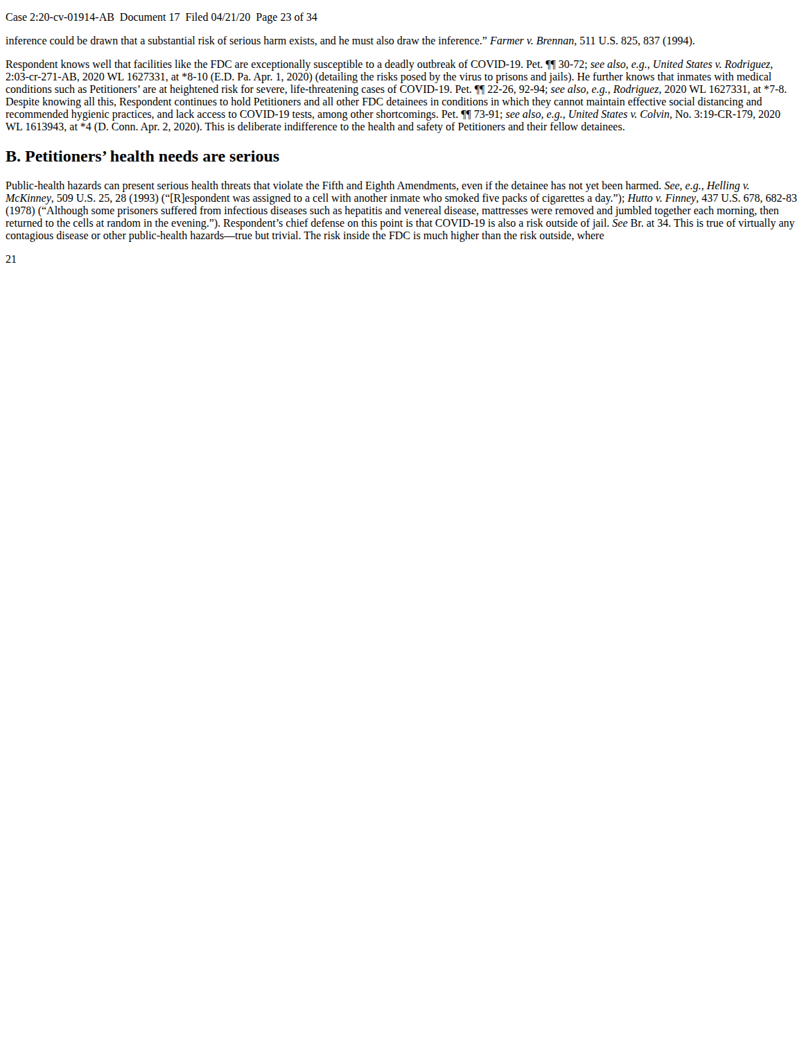Case 2:20-cv-01914-AB Document 17 Filed 04/21/20 Page 23 of 34
inference could be drawn that a substantial risk of serious harm exists, and he must also draw the inference.” Farmer v. Brennan, 511 U.S. 825, 837 (1994).
Respondent knows well that facilities like the FDC are exceptionally susceptible to a deadly outbreak of COVID-19. Pet. ¶¶ 30-72; see also, e.g., United States v. Rodriguez, 2:03-cr-271-AB, 2020 WL 1627331, at *8-10 (E.D. Pa. Apr. 1, 2020) (detailing the risks posed by the virus to prisons and jails). He further knows that inmates with medical conditions such as Petitioners’ are at heightened risk for severe, life-threatening cases of COVID-19. Pet. ¶¶ 22-26, 92-94; see also, e.g., Rodriguez, 2020 WL 1627331, at *7-8. Despite knowing all this, Respondent continues to hold Petitioners and all other FDC detainees in conditions in which they cannot maintain effective social distancing and recommended hygienic practices, and lack access to COVID-19 tests, among other shortcomings. Pet. ¶¶ 73-91; see also, e.g., United States v. Colvin, No. 3:19-CR-179, 2020 WL 1613943, at *4 (D. Conn. Apr. 2, 2020). This is deliberate indifference to the health and safety of Petitioners and their fellow detainees.
B. Petitioners’ health needs are serious
Public-health hazards can present serious health threats that violate the Fifth and Eighth Amendments, even if the detainee has not yet been harmed. See, e.g., Helling v. McKinney, 509 U.S. 25, 28 (1993) (“[R]espondent was assigned to a cell with another inmate who smoked five packs of cigarettes a day.”); Hutto v. Finney, 437 U.S. 678, 682-83 (1978) (“Although some prisoners suffered from infectious diseases such as hepatitis and venereal disease, mattresses were removed and jumbled together each morning, then returned to the cells at random in the evening.”). Respondent’s chief defense on this point is that COVID-19 is also a risk outside of jail. See Br. at 34. This is true of virtually any contagious disease or other public-health hazards—true but trivial. The risk inside the FDC is much higher than the risk outside, where
21